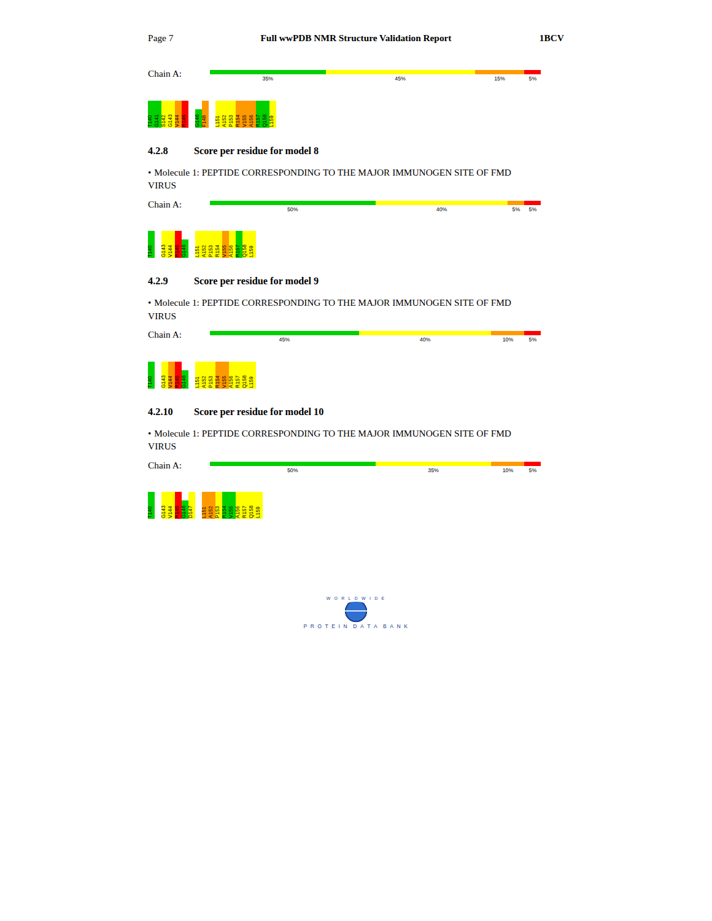Page 7
Full wwPDB NMR Structure Validation Report
1BCV
Chain A:
35%
45%
15%
5%
T140
G141
S142
G143
V144
R145
G146
F148
L151
A152
P153
R154
V155
A156
R157
Q158
L159
4.2.8 Score per residue for model 8
• Molecule 1: PEPTIDE CORRESPONDING TO THE MAJOR IMMUNOGEN SITE OF FMD
VIRUS
Chain A:
50%
40%
5%
5%
T140
G143
V144
R145
G146
L151
A152
P153
R154
V155
A156
R157
Q158
L159
4.2.9 Score per residue for model 9
• Molecule 1: PEPTIDE CORRESPONDING TO THE MAJOR IMMUNOGEN SITE OF FMD
VIRUS
Chain A:
45%
40%
10%
5%
T140
G143
V144
R145
G146
L151
A152
P153
R154
V155
A156
R157
Q158
L159
4.2.10 Score per residue for model 10
• Molecule 1: PEPTIDE CORRESPONDING TO THE MAJOR IMMUNOGEN SITE OF FMD
VIRUS
Chain A:
50%
35%
10%
5%
T140
G143
V144
R145
G146
D147
L151
A152
P153
R154
V155
A156
R157
Q158
L159
W O R L D W I D E
P R O T E I N D A T A B A N K